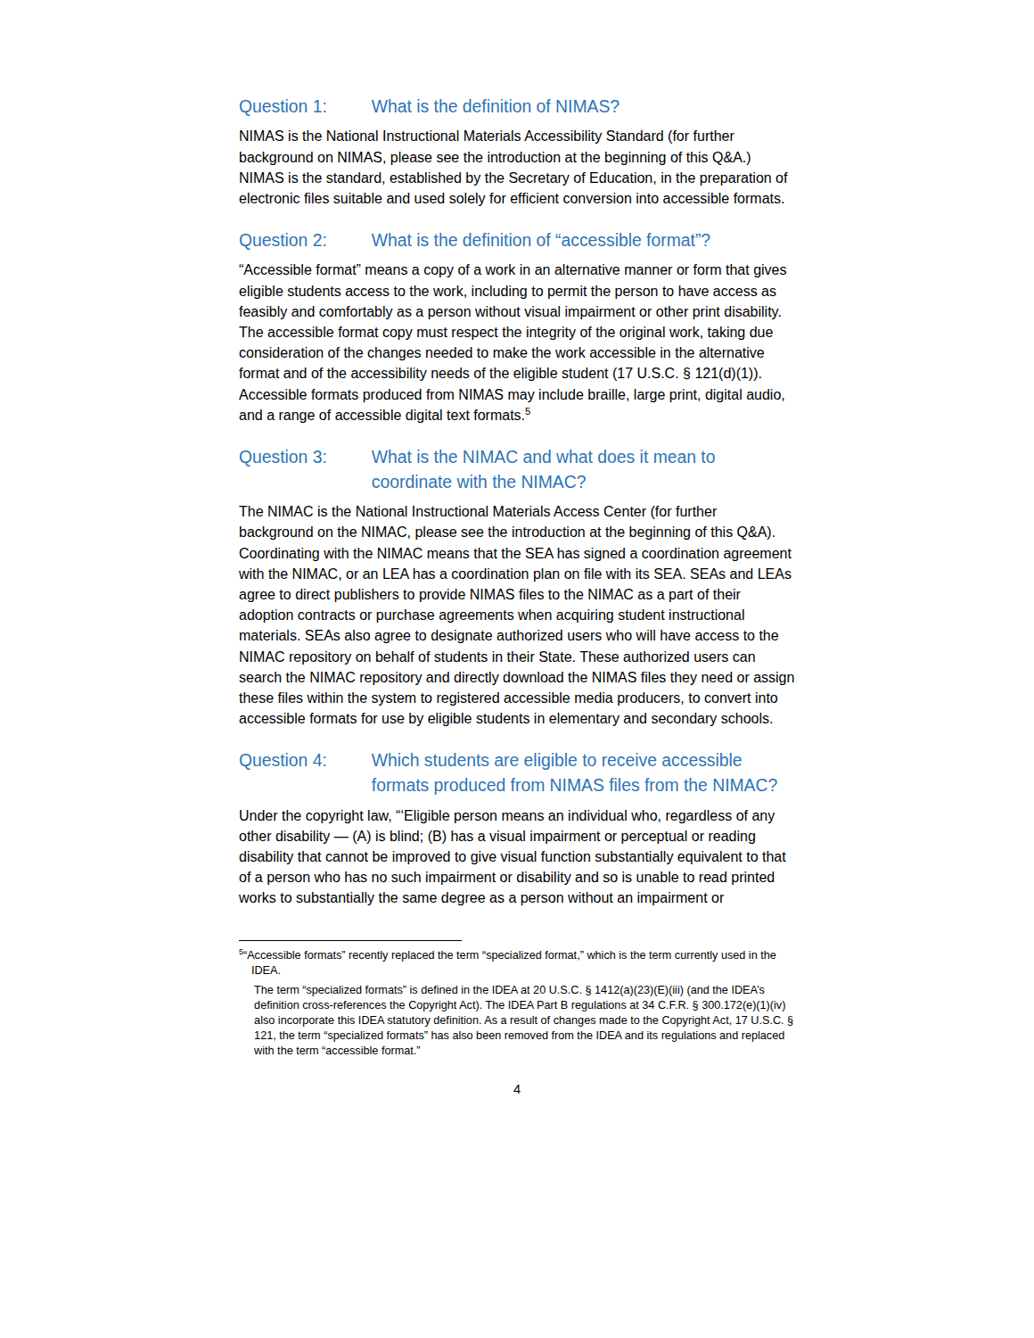Question 1: What is the definition of NIMAS?
NIMAS is the National Instructional Materials Accessibility Standard (for further background on NIMAS, please see the introduction at the beginning of this Q&A.) NIMAS is the standard, established by the Secretary of Education, in the preparation of electronic files suitable and used solely for efficient conversion into accessible formats.
Question 2: What is the definition of “accessible format”?
“Accessible format” means a copy of a work in an alternative manner or form that gives eligible students access to the work, including to permit the person to have access as feasibly and comfortably as a person without visual impairment or other print disability. The accessible format copy must respect the integrity of the original work, taking due consideration of the changes needed to make the work accessible in the alternative format and of the accessibility needs of the eligible student (17 U.S.C. § 121(d)(1)). Accessible formats produced from NIMAS may include braille, large print, digital audio, and a range of accessible digital text formats.5
Question 3: What is the NIMAC and what does it mean to coordinate with the NIMAC?
The NIMAC is the National Instructional Materials Access Center (for further background on the NIMAC, please see the introduction at the beginning of this Q&A). Coordinating with the NIMAC means that the SEA has signed a coordination agreement with the NIMAC, or an LEA has a coordination plan on file with its SEA. SEAs and LEAs agree to direct publishers to provide NIMAS files to the NIMAC as a part of their adoption contracts or purchase agreements when acquiring student instructional materials. SEAs also agree to designate authorized users who will have access to the NIMAC repository on behalf of students in their State. These authorized users can search the NIMAC repository and directly download the NIMAS files they need or assign these files within the system to registered accessible media producers, to convert into accessible formats for use by eligible students in elementary and secondary schools.
Question 4: Which students are eligible to receive accessible formats produced from NIMAS files from the NIMAC?
Under the copyright law, “‘Eligible person means an individual who, regardless of any other disability — (A) is blind; (B) has a visual impairment or perceptual or reading disability that cannot be improved to give visual function substantially equivalent to that of a person who has no such impairment or disability and so is unable to read printed works to substantially the same degree as a person without an impairment or
5“Accessible formats” recently replaced the term “specialized format,” which is the term currently used in the IDEA.
The term “specialized formats” is defined in the IDEA at 20 U.S.C. § 1412(a)(23)(E)(iii) (and the IDEA’s definition cross-references the Copyright Act). The IDEA Part B regulations at 34 C.F.R. § 300.172(e)(1)(iv) also incorporate this IDEA statutory definition. As a result of changes made to the Copyright Act, 17 U.S.C. § 121, the term “specialized formats” has also been removed from the IDEA and its regulations and replaced with the term “accessible format.”
4